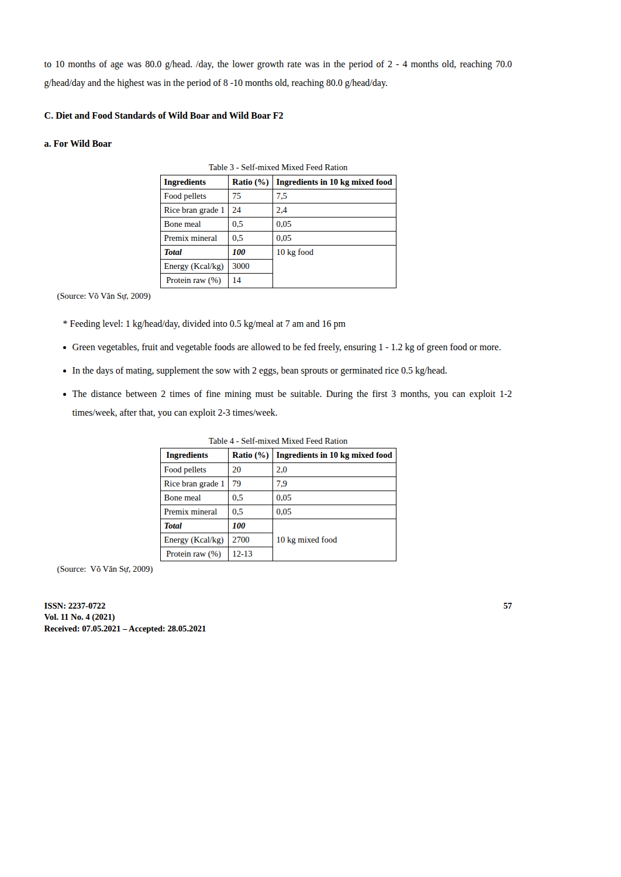to 10 months of age was 80.0 g/head. /day, the lower growth rate was in the period of 2 - 4 months old, reaching 70.0 g/head/day and the highest was in the period of 8 -10 months old, reaching 80.0 g/head/day.
C. Diet and Food Standards of Wild Boar and Wild Boar F2
a. For Wild Boar
Table 3 - Self-mixed Mixed Feed Ration
| Ingredients | Ratio (%) | Ingredients in 10 kg mixed food |
| --- | --- | --- |
| Food pellets | 75 | 7,5 |
| Rice bran grade 1 | 24 | 2,4 |
| Bone meal | 0,5 | 0,05 |
| Premix mineral | 0,5 | 0,05 |
| Total | 100 | 10 kg food |
| Energy (Kcal/kg) | 3000 |
| Protein raw (%) | 14 |
(Source: Võ Văn Sự, 2009)
* Feeding level: 1 kg/head/day, divided into 0.5 kg/meal at 7 am and 16 pm
Green vegetables, fruit and vegetable foods are allowed to be fed freely, ensuring 1 - 1.2 kg of green food or more.
In the days of mating, supplement the sow with 2 eggs, bean sprouts or germinated rice 0.5 kg/head.
The distance between 2 times of fine mining must be suitable. During the first 3 months, you can exploit 1-2 times/week, after that, you can exploit 2-3 times/week.
Table 4 - Self-mixed Mixed Feed Ration
| Ingredients | Ratio (%) | Ingredients in 10 kg mixed food |
| --- | --- | --- |
| Food pellets | 20 | 2,0 |
| Rice bran grade 1 | 79 | 7,9 |
| Bone meal | 0,5 | 0,05 |
| Premix mineral | 0,5 | 0,05 |
| Total | 100 | 10 kg mixed food |
| Energy (Kcal/kg) | 2700 |
| Protein raw (%) | 12-13 |
(Source: Võ Văn Sự, 2009)
57 ISSN: 2237-0722
Vol. 11 No. 4 (2021)
Received: 07.05.2021 – Accepted: 28.05.2021